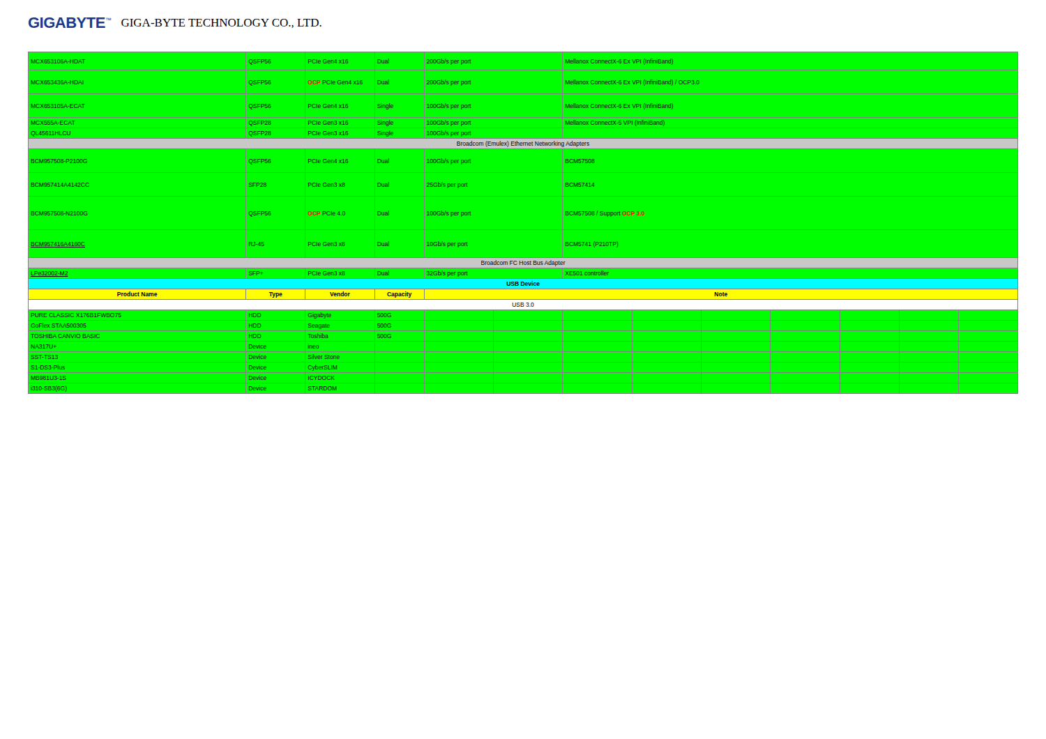GIGABYTE™
GIGA-BYTE TECHNOLOGY CO., LTD.
| MCX653106A-HDAT | QSFP56 | PCIe Gen4 x16 | Dual | 200Gb/s per port | Mellanox ConnectX-6 Ex VPI (InfiniBand) |
| MCX653436A-HDAI | QSFP56 | OCP PCIe Gen4 x16 | Dual | 200Gb/s per port | Mellanox ConnectX-6 Ex VPI (InfiniBand) / OCP3.0 |
| MCX653105A-ECAT | QSFP56 | PCIe Gen4 x16 | Single | 100Gb/s per port | Mellanox ConnectX-6 Ex VPI (InfiniBand) |
| MCX555A-ECAT | QSFP28 | PCIe Gen3 x16 | Single | 100Gb/s per port | Mellanox ConnectX-5 VPI (InfiniBand) |
| QL45611HLCU | QSFP28 | PCIe Gen3 x16 | Single | 100Gb/s per port | |
| Broadcom (Emulex) Ethernet Networking Adapters |
| BCM957508-P2100G | QSFP56 | PCIe Gen4 x16 | Dual | 100Gb/s per port | BCM57508 |
| BCM957414A4142CC | SFP28 | PCIe Gen3 x8 | Dual | 25Gb/s per port | BCM57414 |
| BCM957508-N2100G | QSFP56 | OCP PCIe 4.0 | Dual | 100Gb/s per port | BCM57508 / Support OCP 3.0 |
| BCM957416A4160C | RJ-45 | PCIe Gen3 x8 | Dual | 10Gb/s per port | BCM5741 (P210TP) |
| Broadcom FC Host Bus Adapter |
| LPe32002-M2 | SFP+ | PCIe Gen3 x8 | Dual | 32Gb/s per port | XE501 controller |
| USB Device |
| Product Name | Type | Vendor | Capacity | Note |
| USB 3.0 |
| PURE CLASSIC X176B1FWBO75 | HDD | Gigabyte | 500G | | | | | | | | | |
| GoFlex STAA500305 | HDD | Seagate | 500G | | | | | | | | | |
| TOSHIBA CANVIO BASIC | HDD | Toshiba | 500G | | | | | | | | | |
| NA317U+ | Device | ineo | | | | | | | | | | |
| SST-TS13 | Device | Silver Stone | | | | | | | | | | |
| S1-DS3-Plus | Device | CyberSLIM | | | | | | | | | | |
| MB981U3-1S | Device | ICYDOCK | | | | | | | | | | |
| i310-SB3(6G) | Device | STARDOM | | | | | | | | | | |